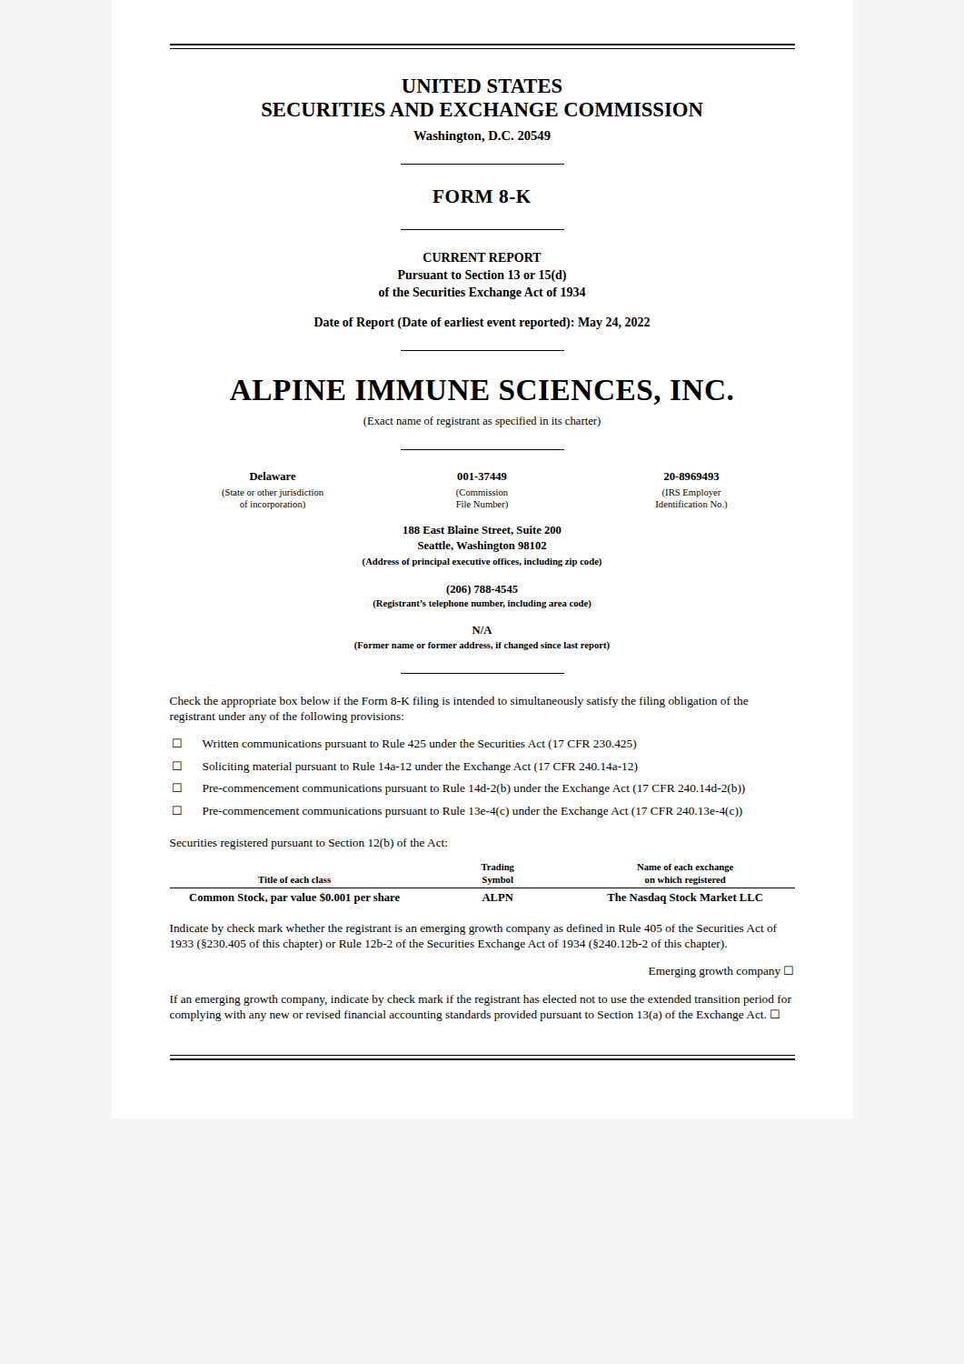UNITED STATES
SECURITIES AND EXCHANGE COMMISSION
Washington, D.C. 20549
FORM 8-K
CURRENT REPORT
Pursuant to Section 13 or 15(d)
of the Securities Exchange Act of 1934
Date of Report (Date of earliest event reported): May 24, 2022
ALPINE IMMUNE SCIENCES, INC.
(Exact name of registrant as specified in its charter)
| Delaware (State or other jurisdiction of incorporation) | 001-37449 (Commission File Number) | 20-8969493 (IRS Employer Identification No.) |
188 East Blaine Street, Suite 200
Seattle, Washington 98102
(Address of principal executive offices, including zip code)
(206) 788-4545
(Registrant’s telephone number, including area code)
N/A
(Former name or former address, if changed since last report)
Check the appropriate box below if the Form 8-K filing is intended to simultaneously satisfy the filing obligation of the registrant under any of the following provisions:
| ☐ | Written communications pursuant to Rule 425 under the Securities Act (17 CFR 230.425) |
| ☐ | Soliciting material pursuant to Rule 14a-12 under the Exchange Act (17 CFR 240.14a-12) |
| ☐ | Pre-commencement communications pursuant to Rule 14d-2(b) under the Exchange Act (17 CFR 240.14d-2(b)) |
| ☐ | Pre-commencement communications pursuant to Rule 13e-4(c) under the Exchange Act (17 CFR 240.13e-4(c)) |
Securities registered pursuant to Section 12(b) of the Act:
| Title of each class | Trading Symbol | Name of each exchange on which registered |
| --- | --- | --- |
| Common Stock, par value $0.001 per share | ALPN | The Nasdaq Stock Market LLC |
Indicate by check mark whether the registrant is an emerging growth company as defined in Rule 405 of the Securities Act of 1933 (§230.405 of this chapter) or Rule 12b-2 of the Securities Exchange Act of 1934 (§240.12b-2 of this chapter).
Emerging growth company ☐
If an emerging growth company, indicate by check mark if the registrant has elected not to use the extended transition period for complying with any new or revised financial accounting standards provided pursuant to Section 13(a) of the Exchange Act. ☐